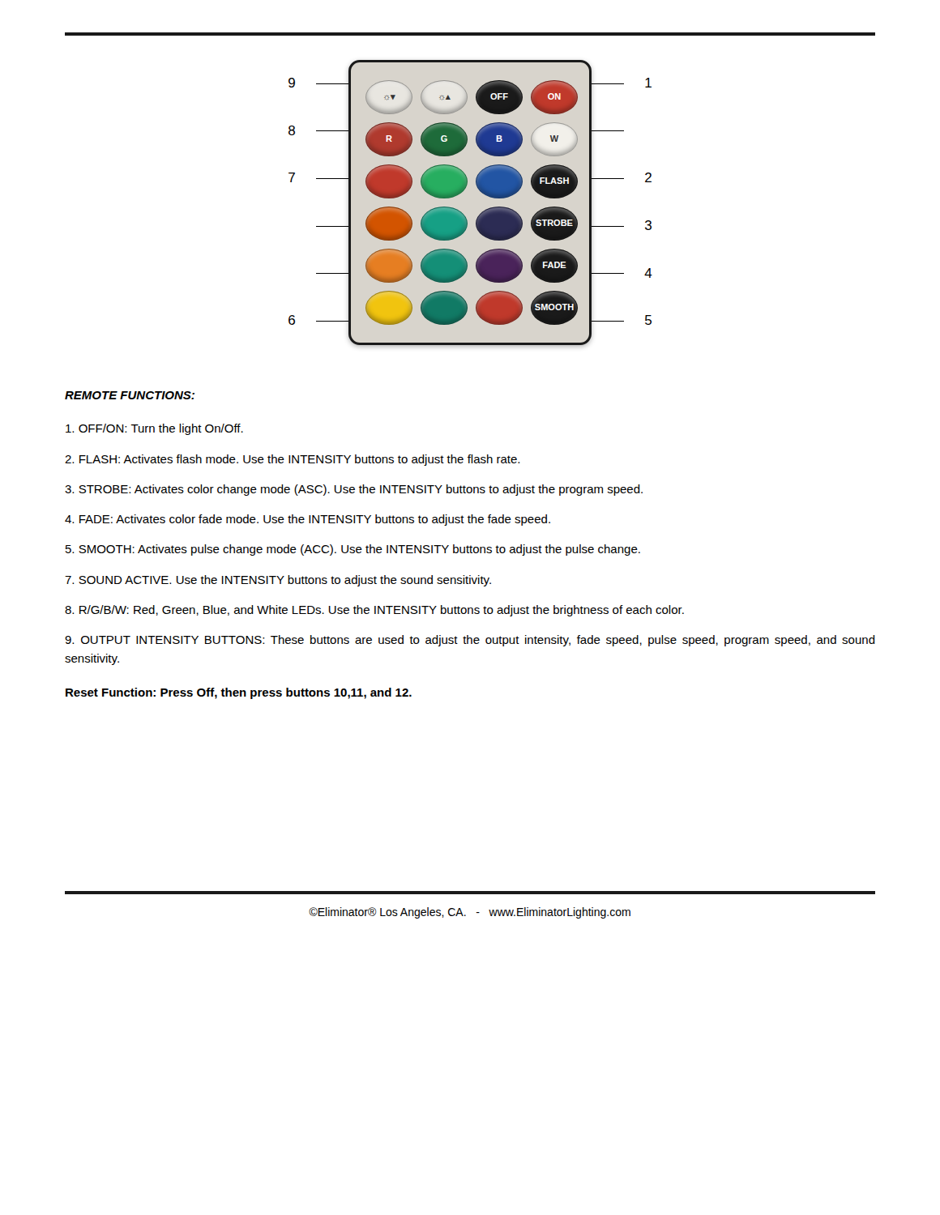9
☼▾
☼▴
OFF
ON
R
G
B
W
FLASH
STROBE
FADE
SMOOTH
1
8
7
2
3
4
6
5
REMOTE FUNCTIONS:
1. OFF/ON: Turn the light On/Off.
2. FLASH: Activates flash mode. Use the INTENSITY buttons to adjust the flash rate.
3. STROBE: Activates color change mode (ASC). Use the INTENSITY buttons to adjust the program speed.
4. FADE: Activates color fade mode. Use the INTENSITY buttons to adjust the fade speed.
5. SMOOTH: Activates pulse change mode (ACC). Use the INTENSITY buttons to adjust the pulse change.
7. SOUND ACTIVE. Use the INTENSITY buttons to adjust the sound sensitivity.
8. R/G/B/W: Red, Green, Blue, and White LEDs. Use the INTENSITY buttons to adjust the brightness of each color.
9. OUTPUT INTENSITY BUTTONS: These buttons are used to adjust the output intensity, fade speed, pulse speed, program speed, and sound sensitivity.
Reset Function: Press Off, then press buttons 10,11, and 12.
©Eliminator® Los Angeles, CA. - www.EliminatorLighting.com